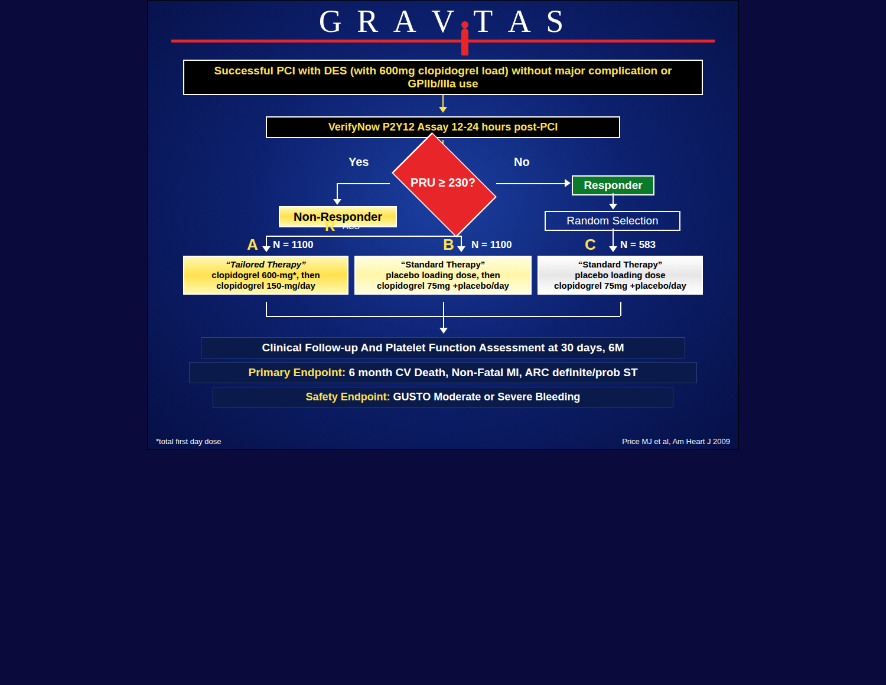G R A V T A S
Successful PCI with DES (with 600mg clopidogrel load) without major complication or GPIIb/IIIa use
VerifyNow P2Y12 Assay 12-24 hours post-PCI
PRU ≥ 230?
Yes
No
Non-Responder
Responder
Random Selection
R
ACS
A
B
C
N = 1100
N = 1100
N = 583
“Tailored Therapy”
clopidogrel 600-mg*, then
clopidogrel 150-mg/day
“Standard Therapy”
placebo loading dose, then
clopidogrel 75mg +placebo/day
“Standard Therapy”
placebo loading dose
clopidogrel 75mg +placebo/day
Clinical Follow-up And Platelet Function Assessment at 30 days, 6M
Primary Endpoint: 6 month CV Death, Non-Fatal MI, ARC definite/prob ST
Safety Endpoint: GUSTO Moderate or Severe Bleeding
*total first day dose
Price MJ et al, Am Heart J 2009